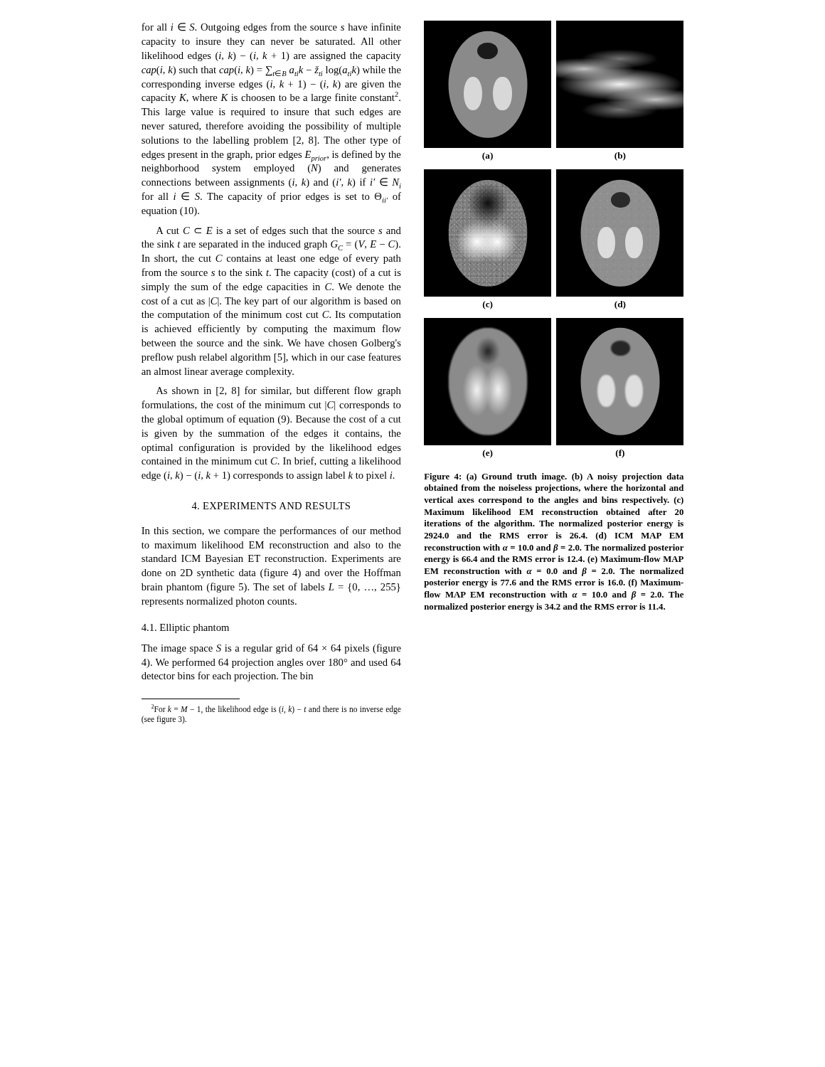for all i ∈ S. Outgoing edges from the source s have infinite capacity to insure they can never be saturated. All other likelihood edges (i, k) − (i, k + 1) are assigned the capacity cap(i, k) such that cap(i, k) = ∑t∈B atik − žti log(atik) while the corresponding inverse edges (i, k + 1) − (i, k) are given the capacity K, where K is choosen to be a large finite constant2. This large value is required to insure that such edges are never satured, therefore avoiding the possibility of multiple solutions to the labelling problem [2, 8]. The other type of edges present in the graph, prior edges Eprior, is defined by the neighborhood system employed (N) and generates connections between assignments (i, k) and (i′, k) if i′ ∈ Ni for all i ∈ S. The capacity of prior edges is set to Θii′ of equation (10).
A cut C ⊂ E is a set of edges such that the source s and the sink t are separated in the induced graph GC = (V, E − C). In short, the cut C contains at least one edge of every path from the source s to the sink t. The capacity (cost) of a cut is simply the sum of the edge capacities in C. We denote the cost of a cut as |C|. The key part of our algorithm is based on the computation of the minimum cost cut C. Its computation is achieved efficiently by computing the maximum flow between the source and the sink. We have chosen Golberg's preflow push relabel algorithm [5], which in our case features an almost linear average complexity.
As shown in [2, 8] for similar, but different flow graph formulations, the cost of the minimum cut |C| corresponds to the global optimum of equation (9). Because the cost of a cut is given by the summation of the edges it contains, the optimal configuration is provided by the likelihood edges contained in the minimum cut C. In brief, cutting a likelihood edge (i, k) − (i, k + 1) corresponds to assign label k to pixel i.
4. Experiments and Results
In this section, we compare the performances of our method to maximum likelihood EM reconstruction and also to the standard ICM Bayesian ET reconstruction. Experiments are done on 2D synthetic data (figure 4) and over the Hoffman brain phantom (figure 5). The set of labels L = {0, …, 255} represents normalized photon counts.
4.1. Elliptic phantom
The image space S is a regular grid of 64 × 64 pixels (figure 4). We performed 64 projection angles over 180° and used 64 detector bins for each projection. The bin
2For k = M − 1, the likelihood edge is (i, k) − t and there is no inverse edge (see figure 3).
(a)
(b)
(c)
(d)
(e)
(f)
Figure 4: (a) Ground truth image. (b) A noisy projection data obtained from the noiseless projections, where the horizontal and vertical axes correspond to the angles and bins respectively. (c) Maximum likelihood EM reconstruction obtained after 20 iterations of the algorithm. The normalized posterior energy is 2924.0 and the RMS error is 26.4. (d) ICM MAP EM reconstruction with α = 10.0 and β = 2.0. The normalized posterior energy is 66.4 and the RMS error is 12.4. (e) Maximum-flow MAP EM reconstruction with α = 0.0 and β = 2.0. The normalized posterior energy is 77.6 and the RMS error is 16.0. (f) Maximum-flow MAP EM reconstruction with α = 10.0 and β = 2.0. The normalized posterior energy is 34.2 and the RMS error is 11.4.